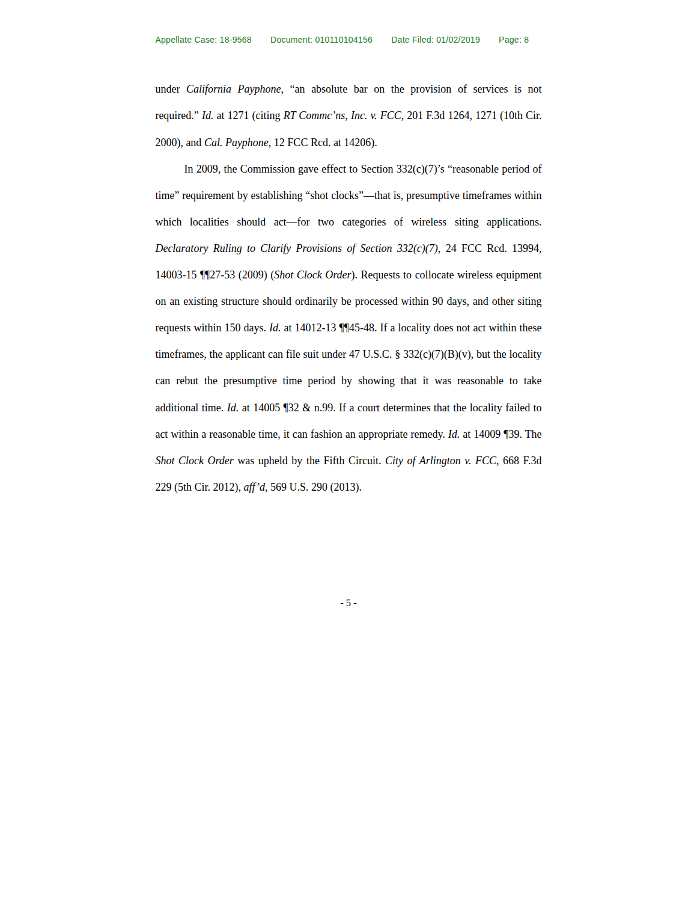Appellate Case: 18-9568 Document: 010110104156 Date Filed: 01/02/2019 Page: 8
under California Payphone, “an absolute bar on the provision of services is not required.” Id. at 1271 (citing RT Commc’ns, Inc. v. FCC, 201 F.3d 1264, 1271 (10th Cir. 2000), and Cal. Payphone, 12 FCC Rcd. at 14206).
In 2009, the Commission gave effect to Section 332(c)(7)’s “reasonable period of time” requirement by establishing “shot clocks”—that is, presumptive timeframes within which localities should act—for two categories of wireless siting applications. Declaratory Ruling to Clarify Provisions of Section 332(c)(7), 24 FCC Rcd. 13994, 14003-15 ¶¶27-53 (2009) (Shot Clock Order). Requests to collocate wireless equipment on an existing structure should ordinarily be processed within 90 days, and other siting requests within 150 days. Id. at 14012-13 ¶¶45-48. If a locality does not act within these timeframes, the applicant can file suit under 47 U.S.C. § 332(c)(7)(B)(v), but the locality can rebut the presumptive time period by showing that it was reasonable to take additional time. Id. at 14005 ¶32 & n.99. If a court determines that the locality failed to act within a reasonable time, it can fashion an appropriate remedy. Id. at 14009 ¶39. The Shot Clock Order was upheld by the Fifth Circuit. City of Arlington v. FCC, 668 F.3d 229 (5th Cir. 2012), aff’d, 569 U.S. 290 (2013).
- 5 -